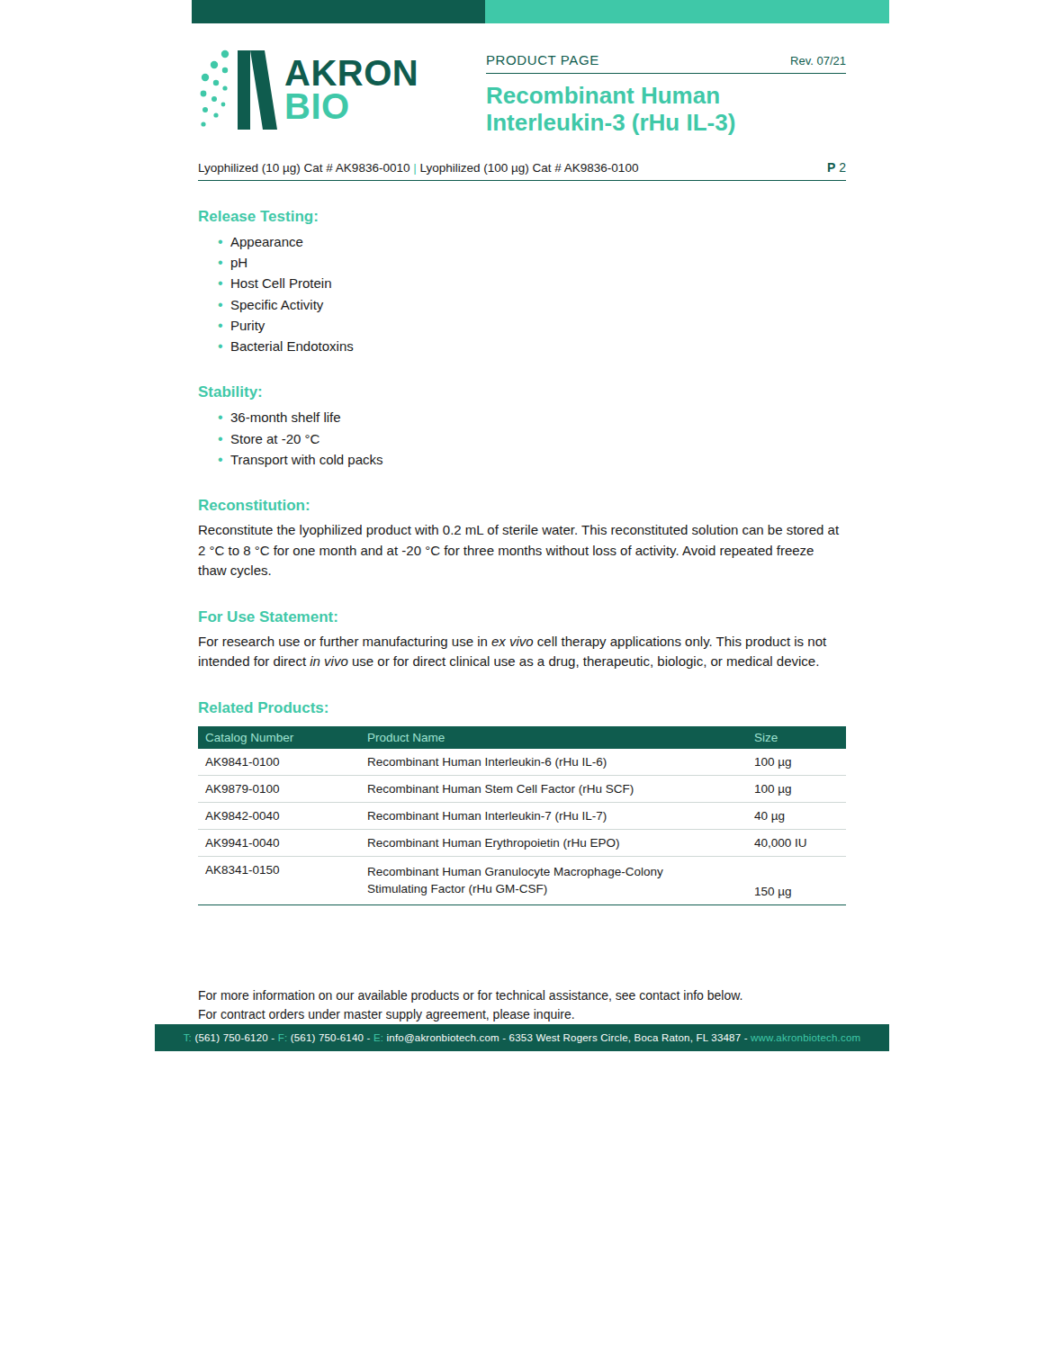AKRON
BIO
PRODUCT PAGE Rev. 07/21
Recombinant Human
Interleukin-3 (rHu IL-3)
Lyophilized (10 µg) Cat # AK9836-0010 | Lyophilized (100 µg) Cat # AK9836-0100 P 2
Release Testing:
Appearance
pH
Host Cell Protein
Specific Activity
Purity
Bacterial Endotoxins
Stability:
36-month shelf life
Store at -20 °C
Transport with cold packs
Reconstitution:
Reconstitute the lyophilized product with 0.2 mL of sterile water. This reconstituted solution can be stored at 2 °C to 8 °C for one month and at -20 °C for three months without loss of activity. Avoid repeated freeze thaw cycles.
For Use Statement:
For research use or further manufacturing use in ex vivo cell therapy applications only. This product is not intended for direct in vivo use or for direct clinical use as a drug, therapeutic, biologic, or medical device.
Related Products:
| Catalog Number | Product Name | Size |
| --- | --- | --- |
| AK9841-0100 | Recombinant Human Interleukin-6 (rHu IL-6) | 100 µg |
| AK9879-0100 | Recombinant Human Stem Cell Factor (rHu SCF) | 100 µg |
| AK9842-0040 | Recombinant Human Interleukin-7 (rHu IL-7) | 40 µg |
| AK9941-0040 | Recombinant Human Erythropoietin (rHu EPO) | 40,000 IU |
| AK8341-0150 | Recombinant Human Granulocyte Macrophage-Colony Stimulating Factor (rHu GM-CSF) | 150 µg |
For more information on our available products or for technical assistance, see contact info below.
For contract orders under master supply agreement, please inquire.
T: (561) 750-6120 - F: (561) 750-6140 - E: info@akronbiotech.com - 6353 West Rogers Circle, Boca Raton, FL 33487 - www.akronbiotech.com